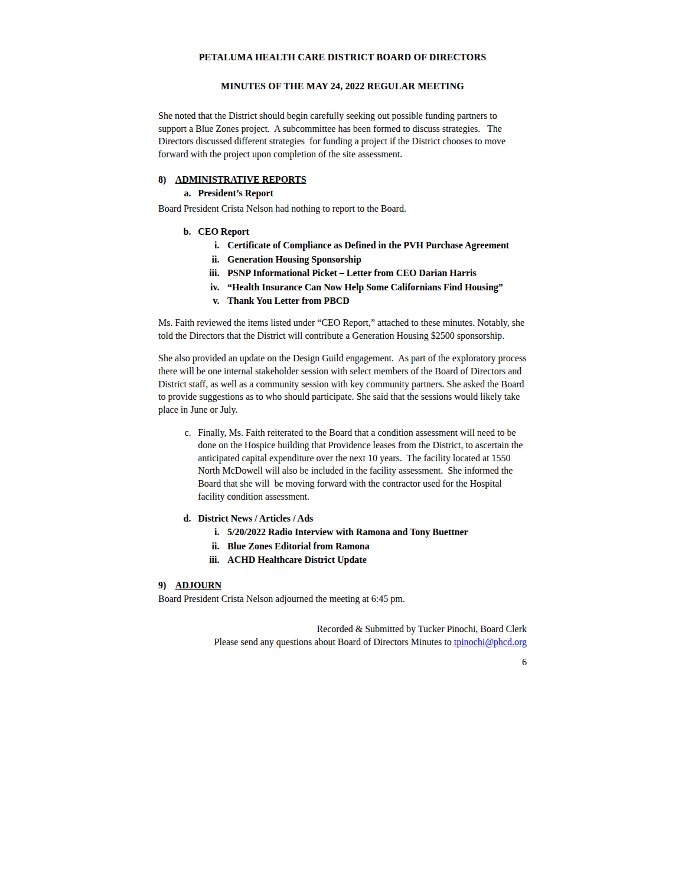PETALUMA HEALTH CARE DISTRICT BOARD OF DIRECTORS
MINUTES OF THE MAY 24, 2022 REGULAR MEETING
She noted that the District should begin carefully seeking out possible funding partners to support a Blue Zones project. A subcommittee has been formed to discuss strategies. The Directors discussed different strategies for funding a project if the District chooses to move forward with the project upon completion of the site assessment.
8) ADMINISTRATIVE REPORTS
President’s Report
Board President Crista Nelson had nothing to report to the Board.
CEO Report
Certificate of Compliance as Defined in the PVH Purchase Agreement
Generation Housing Sponsorship
PSNP Informational Picket – Letter from CEO Darian Harris
“Health Insurance Can Now Help Some Californians Find Housing”
Thank You Letter from PBCD
Ms. Faith reviewed the items listed under “CEO Report,” attached to these minutes. Notably, she told the Directors that the District will contribute a Generation Housing $2500 sponsorship.
She also provided an update on the Design Guild engagement. As part of the exploratory process there will be one internal stakeholder session with select members of the Board of Directors and District staff, as well as a community session with key community partners. She asked the Board to provide suggestions as to who should participate. She said that the sessions would likely take place in June or July.
Finally, Ms. Faith reiterated to the Board that a condition assessment will need to be done on the Hospice building that Providence leases from the District, to ascertain the anticipated capital expenditure over the next 10 years. The facility located at 1550 North McDowell will also be included in the facility assessment. She informed the Board that she will be moving forward with the contractor used for the Hospital facility condition assessment.
District News / Articles / Ads
5/20/2022 Radio Interview with Ramona and Tony Buettner
Blue Zones Editorial from Ramona
ACHD Healthcare District Update
9) ADJOURN
Board President Crista Nelson adjourned the meeting at 6:45 pm.
Recorded & Submitted by Tucker Pinochi, Board Clerk
Please send any questions about Board of Directors Minutes to tpinochi@phcd.org
6